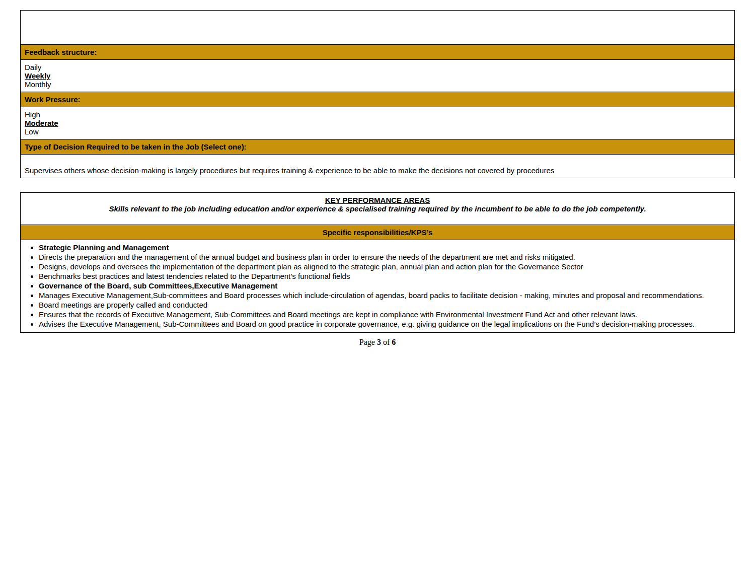| Feedback structure: |
| Daily Weekly Monthly |
| Work Pressure: |
| High Moderate Low |
| Type of Decision Required to be taken in the Job (Select one): |
| Supervises others whose decision-making is largely procedures but requires training & experience to be able to make the decisions not covered by procedures |
| KEY PERFORMANCE AREAS Skills relevant to the job including education and/or experience & specialised training required by the incumbent to be able to do the job competently. |
| Specific responsibilities/KPS’s |
| Strategic Planning and Management Directs the preparation and the management of the annual budget and business plan in order to ensure the needs of the department are met and risks mitigated. Designs, develops and oversees the implementation of the department plan as aligned to the strategic plan, annual plan and action plan for the Governance Sector Benchmarks best practices and latest tendencies related to the Department’s functional fields Governance of the Board, sub Committees,Executive Management Manages Executive Management,Sub-committees and Board processes which include-circulation of agendas, board packs to facilitate decision - making, minutes and proposal and recommendations. Board meetings are properly called and conducted Ensures that the records of Executive Management, Sub-Committees and Board meetings are kept in compliance with Environmental Investment Fund Act and other relevant laws. Advises the Executive Management, Sub-Committees and Board on good practice in corporate governance, e.g. giving guidance on the legal implications on the Fund’s decision-making processes. |
Page 3 of 6